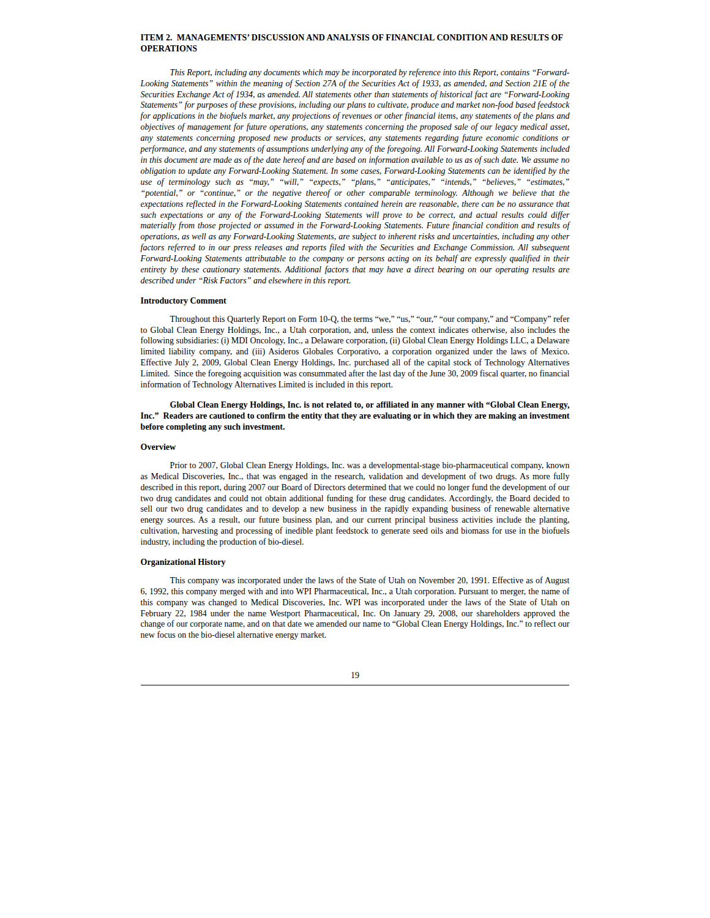ITEM 2. MANAGEMENTS’ DISCUSSION AND ANALYSIS OF FINANCIAL CONDITION AND RESULTS OF OPERATIONS
This Report, including any documents which may be incorporated by reference into this Report, contains “Forward-Looking Statements” within the meaning of Section 27A of the Securities Act of 1933, as amended, and Section 21E of the Securities Exchange Act of 1934, as amended. All statements other than statements of historical fact are “Forward-Looking Statements” for purposes of these provisions, including our plans to cultivate, produce and market non-food based feedstock for applications in the biofuels market, any projections of revenues or other financial items, any statements of the plans and objectives of management for future operations, any statements concerning the proposed sale of our legacy medical asset, any statements concerning proposed new products or services, any statements regarding future economic conditions or performance, and any statements of assumptions underlying any of the foregoing. All Forward-Looking Statements included in this document are made as of the date hereof and are based on information available to us as of such date. We assume no obligation to update any Forward-Looking Statement. In some cases, Forward-Looking Statements can be identified by the use of terminology such as “may,” “will,” “expects,” “plans,” “anticipates,” “intends,” “believes,” “estimates,” “potential,” or “continue,” or the negative thereof or other comparable terminology. Although we believe that the expectations reflected in the Forward-Looking Statements contained herein are reasonable, there can be no assurance that such expectations or any of the Forward-Looking Statements will prove to be correct, and actual results could differ materially from those projected or assumed in the Forward-Looking Statements. Future financial condition and results of operations, as well as any Forward-Looking Statements, are subject to inherent risks and uncertainties, including any other factors referred to in our press releases and reports filed with the Securities and Exchange Commission. All subsequent Forward-Looking Statements attributable to the company or persons acting on its behalf are expressly qualified in their entirety by these cautionary statements. Additional factors that may have a direct bearing on our operating results are described under “Risk Factors” and elsewhere in this report.
Introductory Comment
Throughout this Quarterly Report on Form 10-Q, the terms “we,” “us,” “our,” “our company,” and “Company” refer to Global Clean Energy Holdings, Inc., a Utah corporation, and, unless the context indicates otherwise, also includes the following subsidiaries: (i) MDI Oncology, Inc., a Delaware corporation, (ii) Global Clean Energy Holdings LLC, a Delaware limited liability company, and (iii) Asideros Globales Corporativo, a corporation organized under the laws of Mexico. Effective July 2, 2009, Global Clean Energy Holdings, Inc. purchased all of the capital stock of Technology Alternatives Limited. Since the foregoing acquisition was consummated after the last day of the June 30, 2009 fiscal quarter, no financial information of Technology Alternatives Limited is included in this report.
Global Clean Energy Holdings, Inc. is not related to, or affiliated in any manner with “Global Clean Energy, Inc.” Readers are cautioned to confirm the entity that they are evaluating or in which they are making an investment before completing any such investment.
Overview
Prior to 2007, Global Clean Energy Holdings, Inc. was a developmental-stage bio-pharmaceutical company, known as Medical Discoveries, Inc., that was engaged in the research, validation and development of two drugs. As more fully described in this report, during 2007 our Board of Directors determined that we could no longer fund the development of our two drug candidates and could not obtain additional funding for these drug candidates. Accordingly, the Board decided to sell our two drug candidates and to develop a new business in the rapidly expanding business of renewable alternative energy sources. As a result, our future business plan, and our current principal business activities include the planting, cultivation, harvesting and processing of inedible plant feedstock to generate seed oils and biomass for use in the biofuels industry, including the production of bio-diesel.
Organizational History
This company was incorporated under the laws of the State of Utah on November 20, 1991. Effective as of August 6, 1992, this company merged with and into WPI Pharmaceutical, Inc., a Utah corporation. Pursuant to merger, the name of this company was changed to Medical Discoveries, Inc. WPI was incorporated under the laws of the State of Utah on February 22, 1984 under the name Westport Pharmaceutical, Inc. On January 29, 2008, our shareholders approved the change of our corporate name, and on that date we amended our name to “Global Clean Energy Holdings, Inc.” to reflect our new focus on the bio-diesel alternative energy market.
19